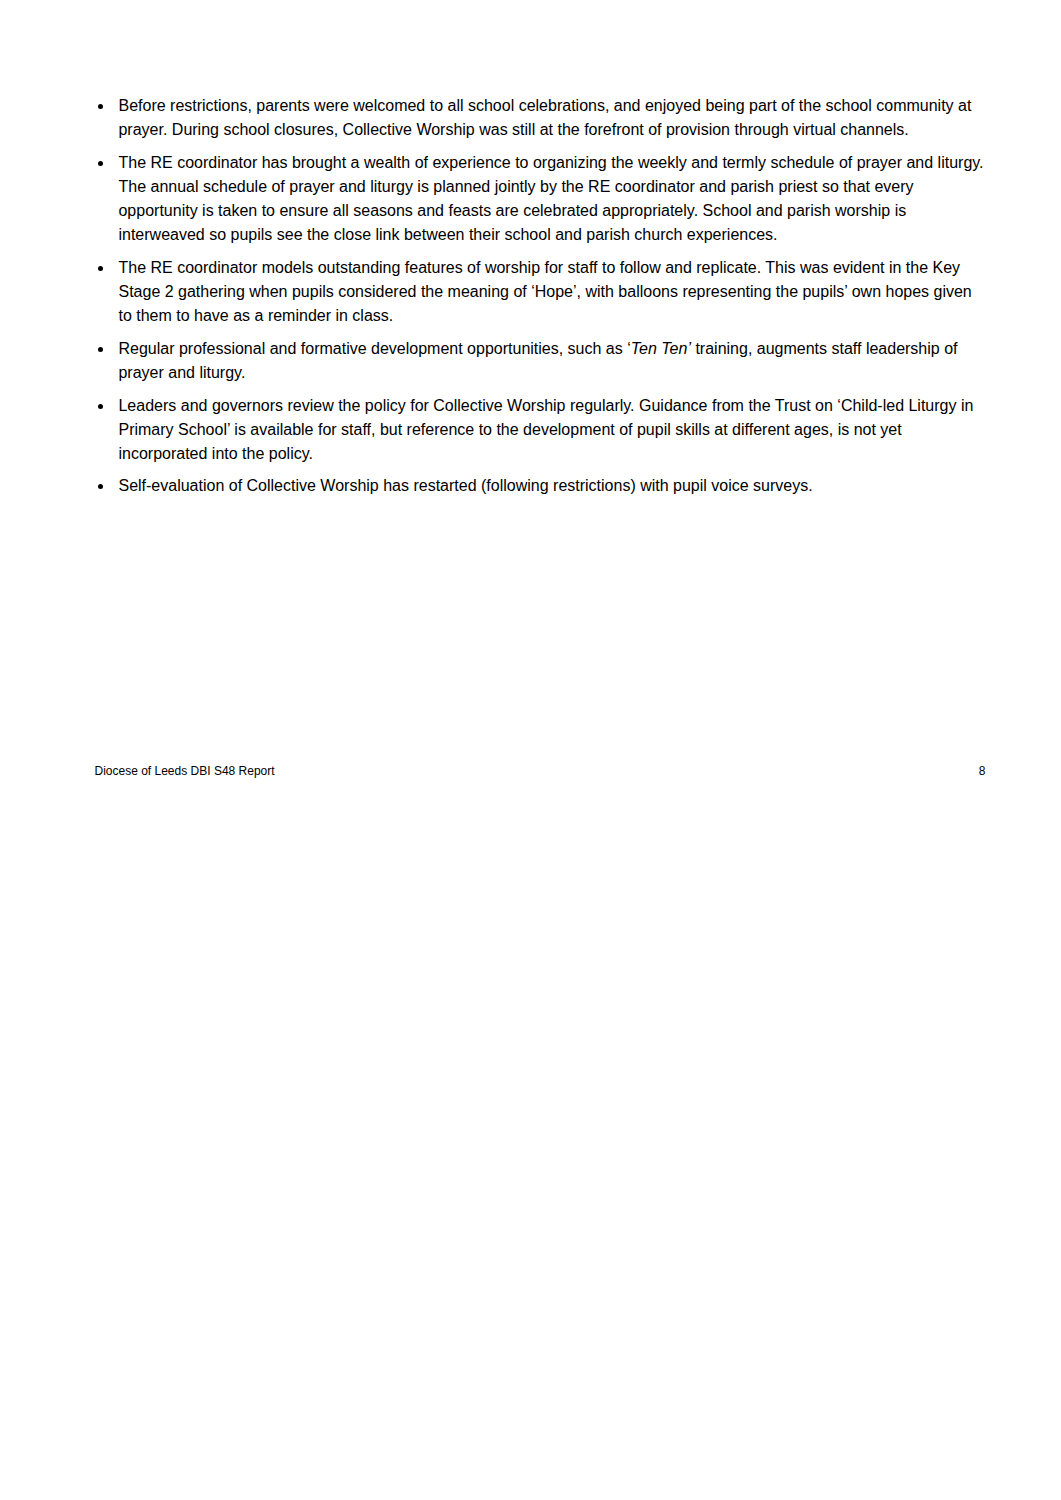Before restrictions, parents were welcomed to all school celebrations, and enjoyed being part of the school community at prayer. During school closures, Collective Worship was still at the forefront of provision through virtual channels.
The RE coordinator has brought a wealth of experience to organizing the weekly and termly schedule of prayer and liturgy. The annual schedule of prayer and liturgy is planned jointly by the RE coordinator and parish priest so that every opportunity is taken to ensure all seasons and feasts are celebrated appropriately. School and parish worship is interweaved so pupils see the close link between their school and parish church experiences.
The RE coordinator models outstanding features of worship for staff to follow and replicate. This was evident in the Key Stage 2 gathering when pupils considered the meaning of ‘Hope’, with balloons representing the pupils’ own hopes given to them to have as a reminder in class.
Regular professional and formative development opportunities, such as ‘Ten Ten’ training, augments staff leadership of prayer and liturgy.
Leaders and governors review the policy for Collective Worship regularly. Guidance from the Trust on ‘Child-led Liturgy in Primary School’ is available for staff, but reference to the development of pupil skills at different ages, is not yet incorporated into the policy.
Self-evaluation of Collective Worship has restarted (following restrictions) with pupil voice surveys.
Diocese of Leeds DBI S48 Report 8